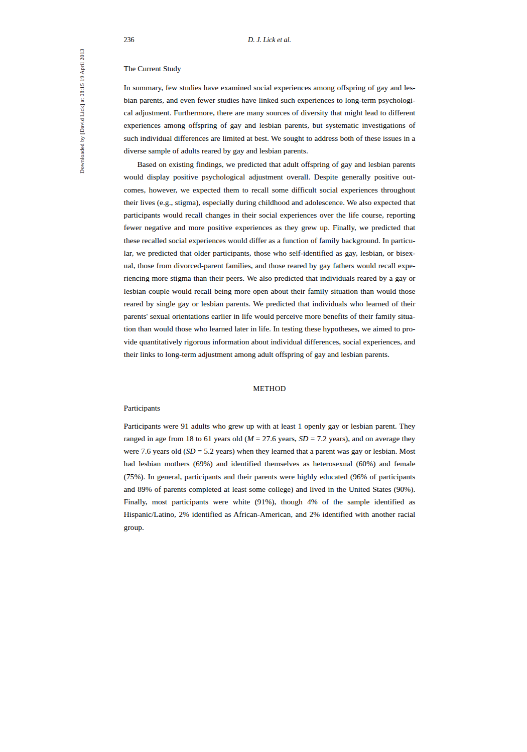Downloaded by [David Lick] at 08:15 19 April 2013
236
D. J. Lick et al.
The Current Study
In summary, few studies have examined social experiences among offspring of gay and lesbian parents, and even fewer studies have linked such experiences to long-term psychological adjustment. Furthermore, there are many sources of diversity that might lead to different experiences among offspring of gay and lesbian parents, but systematic investigations of such individual differences are limited at best. We sought to address both of these issues in a diverse sample of adults reared by gay and lesbian parents.
Based on existing findings, we predicted that adult offspring of gay and lesbian parents would display positive psychological adjustment overall. Despite generally positive outcomes, however, we expected them to recall some difficult social experiences throughout their lives (e.g., stigma), especially during childhood and adolescence. We also expected that participants would recall changes in their social experiences over the life course, reporting fewer negative and more positive experiences as they grew up. Finally, we predicted that these recalled social experiences would differ as a function of family background. In particular, we predicted that older participants, those who self-identified as gay, lesbian, or bisexual, those from divorced-parent families, and those reared by gay fathers would recall experiencing more stigma than their peers. We also predicted that individuals reared by a gay or lesbian couple would recall being more open about their family situation than would those reared by single gay or lesbian parents. We predicted that individuals who learned of their parents' sexual orientations earlier in life would perceive more benefits of their family situation than would those who learned later in life. In testing these hypotheses, we aimed to provide quantitatively rigorous information about individual differences, social experiences, and their links to long-term adjustment among adult offspring of gay and lesbian parents.
METHOD
Participants
Participants were 91 adults who grew up with at least 1 openly gay or lesbian parent. They ranged in age from 18 to 61 years old (M = 27.6 years, SD = 7.2 years), and on average they were 7.6 years old (SD = 5.2 years) when they learned that a parent was gay or lesbian. Most had lesbian mothers (69%) and identified themselves as heterosexual (60%) and female (75%). In general, participants and their parents were highly educated (96% of participants and 89% of parents completed at least some college) and lived in the United States (90%). Finally, most participants were white (91%), though 4% of the sample identified as Hispanic/Latino, 2% identified as African-American, and 2% identified with another racial group.